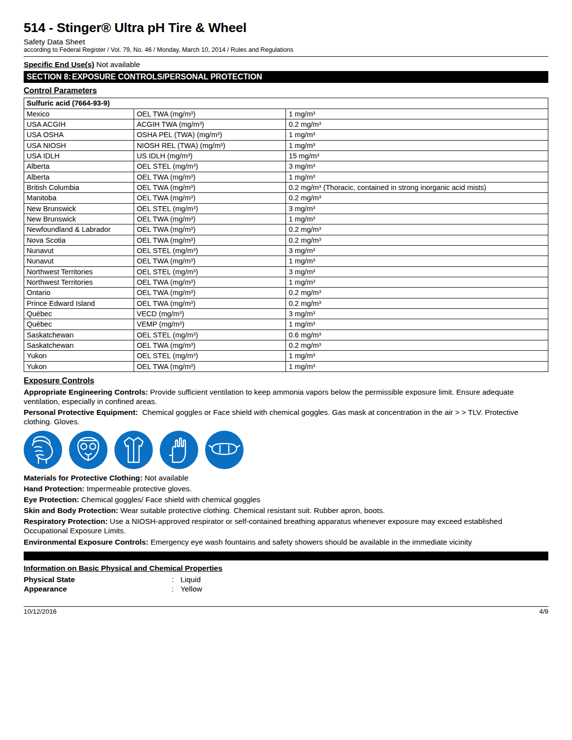514 - Stinger® Ultra pH Tire & Wheel
Safety Data Sheet
according to Federal Register / Vol. 79, No. 46 / Monday, March 10, 2014 / Rules and Regulations
Specific End Use(s) Not available
SECTION 8: EXPOSURE CONTROLS/PERSONAL PROTECTION
Control Parameters
| Sulfuric acid (7664-93-9) |
| --- |
| Mexico | OEL TWA (mg/m³) | 1 mg/m³ |
| USA ACGIH | ACGIH TWA (mg/m³) | 0.2 mg/m³ |
| USA OSHA | OSHA PEL (TWA) (mg/m³) | 1 mg/m³ |
| USA NIOSH | NIOSH REL (TWA) (mg/m³) | 1 mg/m³ |
| USA IDLH | US IDLH (mg/m³) | 15 mg/m³ |
| Alberta | OEL STEL (mg/m³) | 3 mg/m³ |
| Alberta | OEL TWA (mg/m³) | 1 mg/m³ |
| British Columbia | OEL TWA (mg/m³) | 0.2 mg/m³ (Thoracic, contained in strong inorganic acid mists) |
| Manitoba | OEL TWA (mg/m³) | 0.2 mg/m³ |
| New Brunswick | OEL STEL (mg/m³) | 3 mg/m³ |
| New Brunswick | OEL TWA (mg/m³) | 1 mg/m³ |
| Newfoundland & Labrador | OEL TWA (mg/m³) | 0.2 mg/m³ |
| Nova Scotia | OEL TWA (mg/m³) | 0.2 mg/m³ |
| Nunavut | OEL STEL (mg/m³) | 3 mg/m³ |
| Nunavut | OEL TWA (mg/m³) | 1 mg/m³ |
| Northwest Territories | OEL STEL (mg/m³) | 3 mg/m³ |
| Northwest Territories | OEL TWA (mg/m³) | 1 mg/m³ |
| Ontario | OEL TWA (mg/m³) | 0.2 mg/m³ |
| Prince Edward Island | OEL TWA (mg/m³) | 0.2 mg/m³ |
| Québec | VECD (mg/m³) | 3 mg/m³ |
| Québec | VEMP (mg/m³) | 1 mg/m³ |
| Saskatchewan | OEL STEL (mg/m³) | 0.6 mg/m³ |
| Saskatchewan | OEL TWA (mg/m³) | 0.2 mg/m³ |
| Yukon | OEL STEL (mg/m³) | 1 mg/m³ |
| Yukon | OEL TWA (mg/m³) | 1 mg/m³ |
Exposure Controls
Appropriate Engineering Controls: Provide sufficient ventilation to keep ammonia vapors below the permissible exposure limit. Ensure adequate ventilation, especially in confined areas.
Personal Protective Equipment: Chemical goggles or Face shield with chemical goggles. Gas mask at concentration in the air > > TLV. Protective clothing. Gloves.
Materials for Protective Clothing: Not available
Hand Protection: Impermeable protective gloves.
Eye Protection: Chemical goggles/ Face shield with chemical goggles
Skin and Body Protection: Wear suitable protective clothing. Chemical resistant suit. Rubber apron, boots.
Respiratory Protection: Use a NIOSH-approved respirator or self-contained breathing apparatus whenever exposure may exceed established Occupational Exposure Limits.
Environmental Exposure Controls: Emergency eye wash fountains and safety showers should be available in the immediate vicinity
Information on Basic Physical and Chemical Properties
Physical State
:
Liquid
Appearance
:
Yellow
10/12/2016
4/9